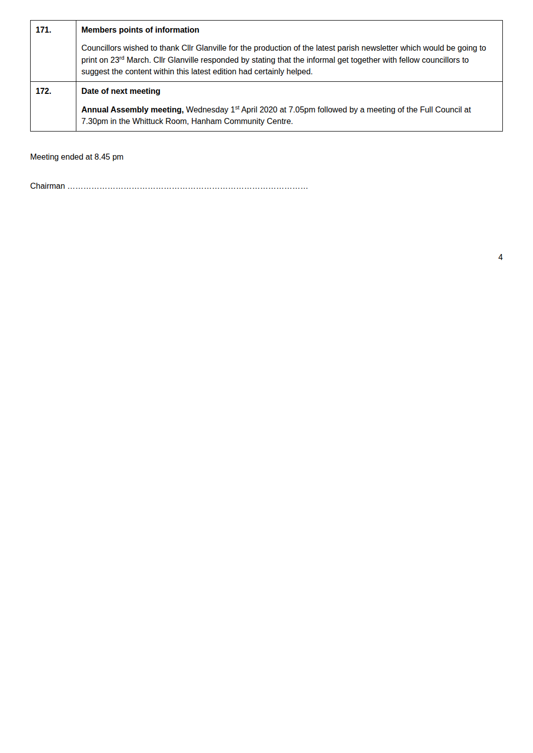| 171. | Members points of information Councillors wished to thank Cllr Glanville for the production of the latest parish newsletter which would be going to print on 23 rd March. Cllr Glanville responded by stating that the informal get together with fellow councillors to suggest the content within this latest edition had certainly helped. |
| 172. | Date of next meeting Annual Assembly meeting, Wednesday 1 st April 2020 at 7.05pm followed by a meeting of the Full Council at 7.30pm in the Whittuck Room, Hanham Community Centre. |
Meeting ended at 8.45 pm
Chairman ………………………………………………………………………………
4